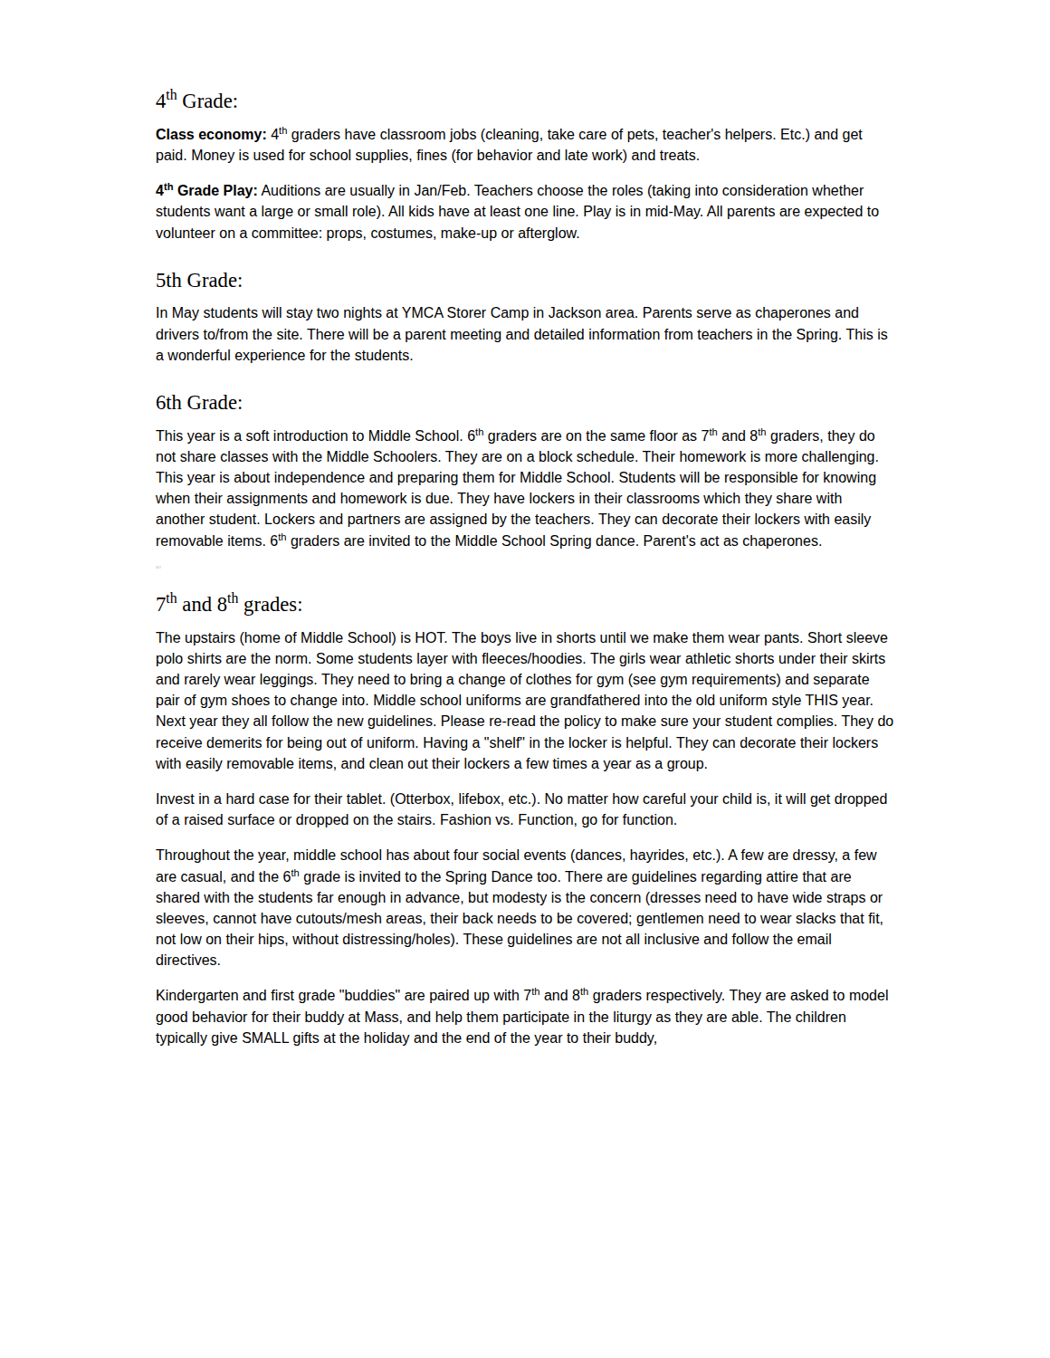4th Grade:
Class economy: 4th graders have classroom jobs (cleaning, take care of pets, teacher's helpers. Etc.) and get paid. Money is used for school supplies, fines (for behavior and late work) and treats.
4th Grade Play: Auditions are usually in Jan/Feb. Teachers choose the roles (taking into consideration whether students want a large or small role). All kids have at least one line. Play is in mid-May. All parents are expected to volunteer on a committee: props, costumes, make-up or afterglow.
5th Grade:
In May students will stay two nights at YMCA Storer Camp in Jackson area. Parents serve as chaperones and drivers to/from the site. There will be a parent meeting and detailed information from teachers in the Spring. This is a wonderful experience for the students.
6th Grade:
This year is a soft introduction to Middle School. 6th graders are on the same floor as 7th and 8th graders, they do not share classes with the Middle Schoolers. They are on a block schedule. Their homework is more challenging. This year is about independence and preparing them for Middle School. Students will be responsible for knowing when their assignments and homework is due. They have lockers in their classrooms which they share with another student. Lockers and partners are assigned by the teachers. They can decorate their lockers with easily removable items. 6th graders are invited to the Middle School Spring dance. Parent's act as chaperones.
an
7th and 8th grades:
The upstairs (home of Middle School) is HOT. The boys live in shorts until we make them wear pants. Short sleeve polo shirts are the norm. Some students layer with fleeces/hoodies. The girls wear athletic shorts under their skirts and rarely wear leggings. They need to bring a change of clothes for gym (see gym requirements) and separate pair of gym shoes to change into. Middle school uniforms are grandfathered into the old uniform style THIS year. Next year they all follow the new guidelines. Please re-read the policy to make sure your student complies. They do receive demerits for being out of uniform. Having a "shelf" in the locker is helpful. They can decorate their lockers with easily removable items, and clean out their lockers a few times a year as a group.
Invest in a hard case for their tablet. (Otterbox, lifebox, etc.). No matter how careful your child is, it will get dropped of a raised surface or dropped on the stairs. Fashion vs. Function, go for function.
Throughout the year, middle school has about four social events (dances, hayrides, etc.). A few are dressy, a few are casual, and the 6th grade is invited to the Spring Dance too. There are guidelines regarding attire that are shared with the students far enough in advance, but modesty is the concern (dresses need to have wide straps or sleeves, cannot have cutouts/mesh areas, their back needs to be covered; gentlemen need to wear slacks that fit, not low on their hips, without distressing/holes). These guidelines are not all inclusive and follow the email directives.
Kindergarten and first grade "buddies" are paired up with 7th and 8th graders respectively. They are asked to model good behavior for their buddy at Mass, and help them participate in the liturgy as they are able. The children typically give SMALL gifts at the holiday and the end of the year to their buddy,